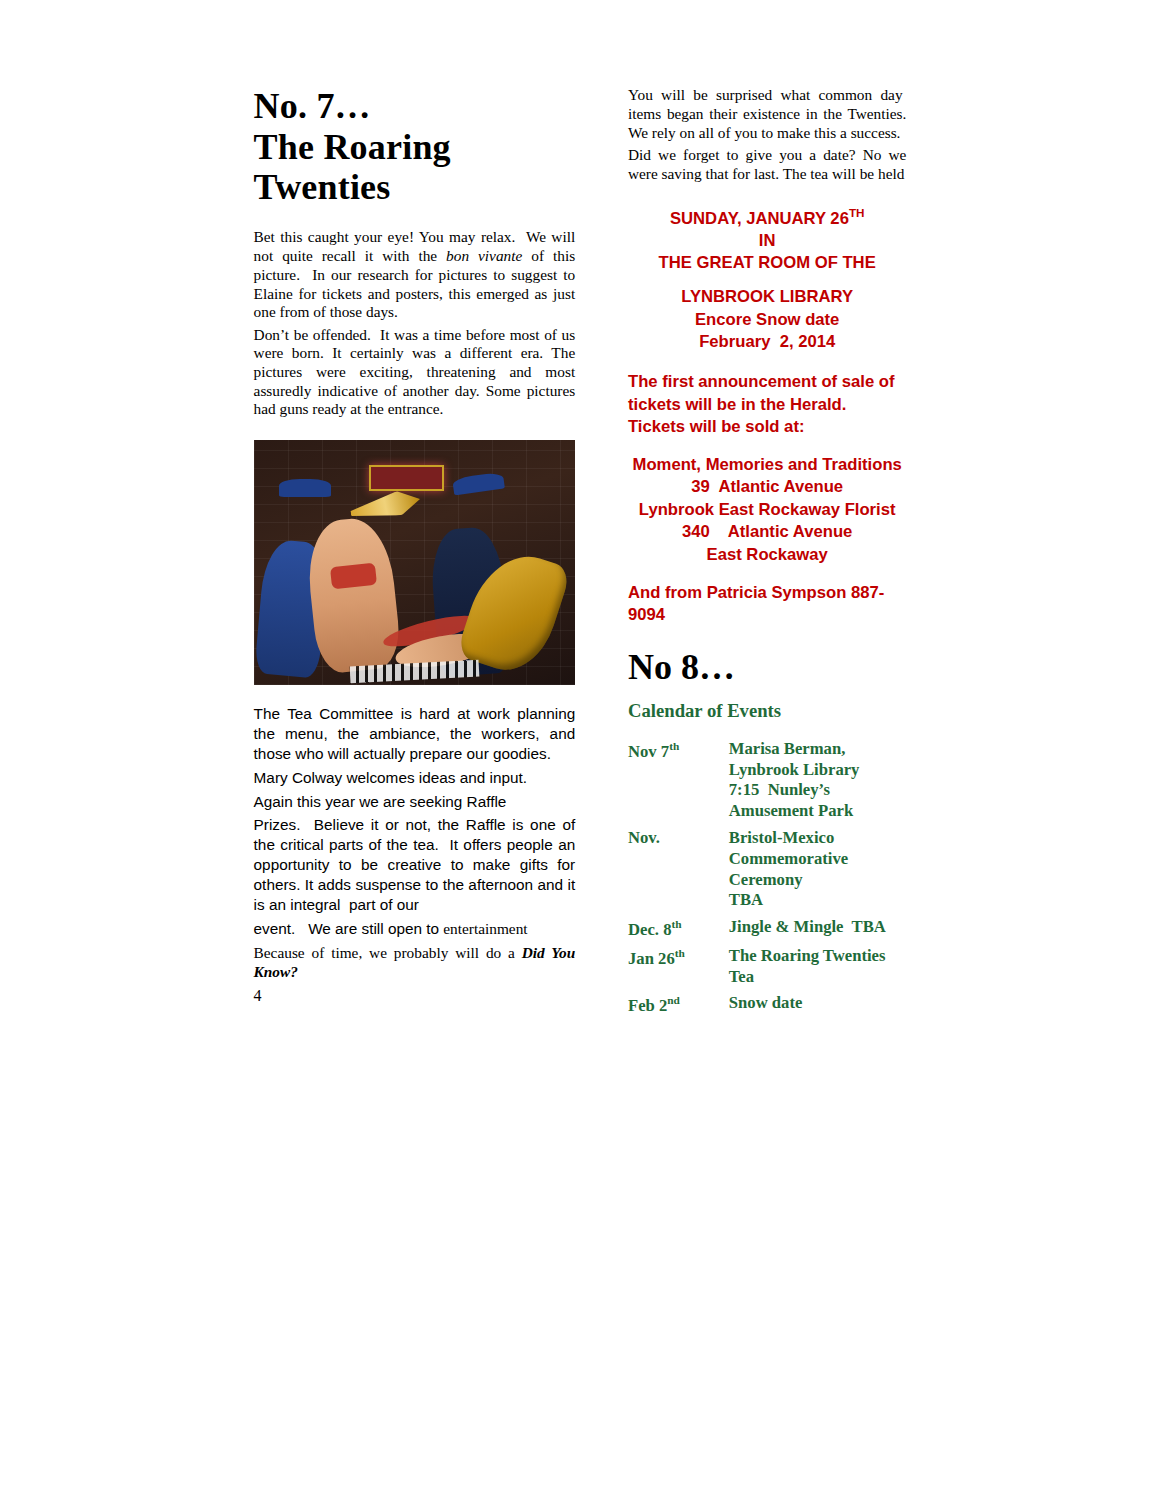No. 7…
The Roaring
Twenties
Bet this caught your eye! You may relax. We will not quite recall it with the bon vivante of this picture. In our research for pictures to suggest to Elaine for tickets and posters, this emerged as just one from of those days.
Don’t be offended. It was a time before most of us were born. It certainly was a different era. The pictures were exciting, threatening and most assuredly indicative of another day. Some pictures had guns ready at the entrance.
The Tea Committee is hard at work planning the menu, the ambiance, the workers, and those who will actually prepare our goodies.
Mary Colway welcomes ideas and input.
Again this year we are seeking Raffle
Prizes. Believe it or not, the Raffle is one of the critical parts of the tea. It offers people an opportunity to be creative to make gifts for others. It adds suspense to the afternoon and it is an integral part of our
event. We are still open to entertainment
Because of time, we probably will do a Did You Know?
4
You will be surprised what common day items began their existence in the Twenties. We rely on all of you to make this a success.
Did we forget to give you a date? No we were saving that for last. The tea will be held
SUNDAY, JANUARY 26TH
IN
THE GREAT ROOM OF THE LYNBROOK LIBRARY
Encore Snow date
February 2, 2014
The first announcement of sale of tickets will be in the Herald.
Tickets will be sold at:
Moment, Memories and Traditions
39 Atlantic Avenue
Lynbrook East Rockaway Florist
340 Atlantic Avenue
East Rockaway
And from Patricia Sympson 887-9094
No 8…
Calendar of Events
| Nov 7 th | Marisa Berman, Lynbrook Library 7:15 Nunley’s Amusement Park |
| Nov. | Bristol-Mexico Commemorative Ceremony TBA |
| Dec. 8 th | Jingle & Mingle TBA |
| Jan 26 th | The Roaring Twenties Tea |
| Feb 2 nd | Snow date |